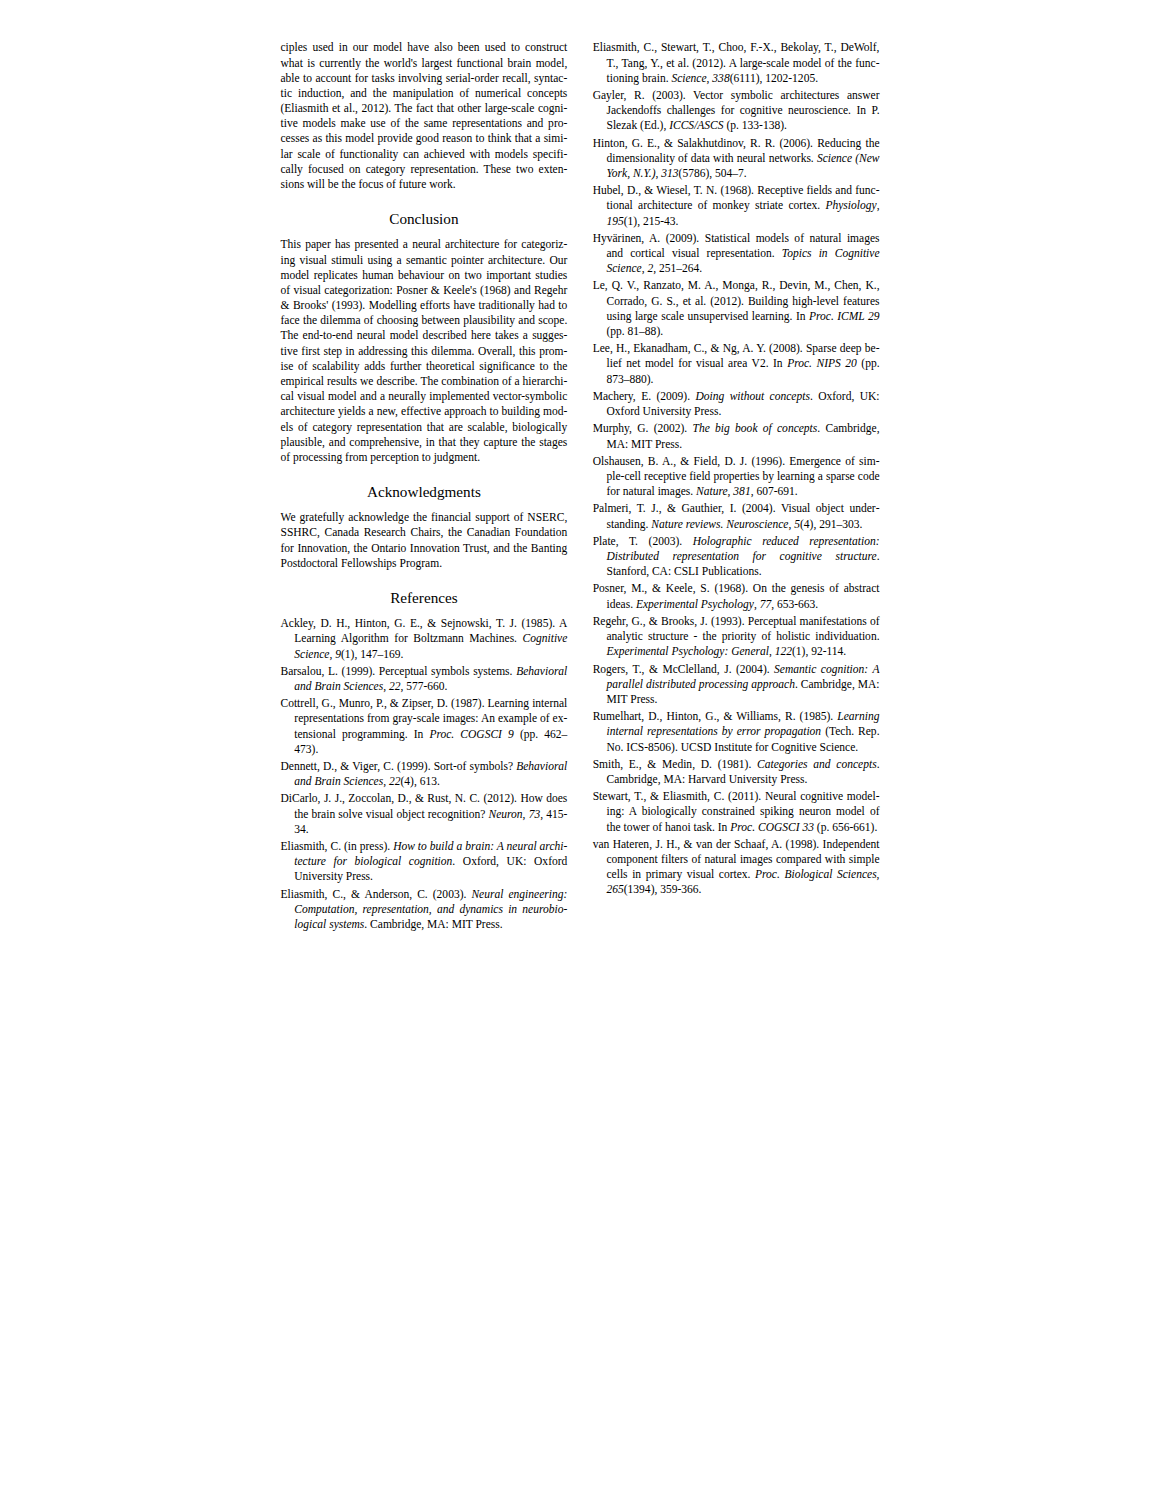ciples used in our model have also been used to construct what is currently the world's largest functional brain model, able to account for tasks involving serial-order recall, syntactic induction, and the manipulation of numerical concepts (Eliasmith et al., 2012). The fact that other large-scale cognitive models make use of the same representations and processes as this model provide good reason to think that a similar scale of functionality can achieved with models specifically focused on category representation. These two extensions will be the focus of future work.
Conclusion
This paper has presented a neural architecture for categorizing visual stimuli using a semantic pointer architecture. Our model replicates human behaviour on two important studies of visual categorization: Posner & Keele's (1968) and Regehr & Brooks' (1993). Modelling efforts have traditionally had to face the dilemma of choosing between plausibility and scope. The end-to-end neural model described here takes a suggestive first step in addressing this dilemma. Overall, this promise of scalability adds further theoretical significance to the empirical results we describe. The combination of a hierarchical visual model and a neurally implemented vector-symbolic architecture yields a new, effective approach to building models of category representation that are scalable, biologically plausible, and comprehensive, in that they capture the stages of processing from perception to judgment.
Acknowledgments
We gratefully acknowledge the financial support of NSERC, SSHRC, Canada Research Chairs, the Canadian Foundation for Innovation, the Ontario Innovation Trust, and the Banting Postdoctoral Fellowships Program.
References
Ackley, D. H., Hinton, G. E., & Sejnowski, T. J. (1985). A Learning Algorithm for Boltzmann Machines. Cognitive Science, 9(1), 147–169.
Barsalou, L. (1999). Perceptual symbols systems. Behavioral and Brain Sciences, 22, 577-660.
Cottrell, G., Munro, P., & Zipser, D. (1987). Learning internal representations from gray-scale images: An example of extensional programming. In Proc. COGSCI 9 (pp. 462–473).
Dennett, D., & Viger, C. (1999). Sort-of symbols? Behavioral and Brain Sciences, 22(4), 613.
DiCarlo, J. J., Zoccolan, D., & Rust, N. C. (2012). How does the brain solve visual object recognition? Neuron, 73, 415-34.
Eliasmith, C. (in press). How to build a brain: A neural architecture for biological cognition. Oxford, UK: Oxford University Press.
Eliasmith, C., & Anderson, C. (2003). Neural engineering: Computation, representation, and dynamics in neurobiological systems. Cambridge, MA: MIT Press.
Eliasmith, C., Stewart, T., Choo, F.-X., Bekolay, T., DeWolf, T., Tang, Y., et al. (2012). A large-scale model of the functioning brain. Science, 338(6111), 1202-1205.
Gayler, R. (2003). Vector symbolic architectures answer Jackendoffs challenges for cognitive neuroscience. In P. Slezak (Ed.), ICCS/ASCS (p. 133-138).
Hinton, G. E., & Salakhutdinov, R. R. (2006). Reducing the dimensionality of data with neural networks. Science (New York, N.Y.), 313(5786), 504–7.
Hubel, D., & Wiesel, T. N. (1968). Receptive fields and functional architecture of monkey striate cortex. Physiology, 195(1), 215-43.
Hyvärinen, A. (2009). Statistical models of natural images and cortical visual representation. Topics in Cognitive Science, 2, 251–264.
Le, Q. V., Ranzato, M. A., Monga, R., Devin, M., Chen, K., Corrado, G. S., et al. (2012). Building high-level features using large scale unsupervised learning. In Proc. ICML 29 (pp. 81–88).
Lee, H., Ekanadham, C., & Ng, A. Y. (2008). Sparse deep belief net model for visual area V2. In Proc. NIPS 20 (pp. 873–880).
Machery, E. (2009). Doing without concepts. Oxford, UK: Oxford University Press.
Murphy, G. (2002). The big book of concepts. Cambridge, MA: MIT Press.
Olshausen, B. A., & Field, D. J. (1996). Emergence of simple-cell receptive field properties by learning a sparse code for natural images. Nature, 381, 607-691.
Palmeri, T. J., & Gauthier, I. (2004). Visual object understanding. Nature reviews. Neuroscience, 5(4), 291–303.
Plate, T. (2003). Holographic reduced representation: Distributed representation for cognitive structure. Stanford, CA: CSLI Publications.
Posner, M., & Keele, S. (1968). On the genesis of abstract ideas. Experimental Psychology, 77, 653-663.
Regehr, G., & Brooks, J. (1993). Perceptual manifestations of analytic structure - the priority of holistic individuation. Experimental Psychology: General, 122(1), 92-114.
Rogers, T., & McClelland, J. (2004). Semantic cognition: A parallel distributed processing approach. Cambridge, MA: MIT Press.
Rumelhart, D., Hinton, G., & Williams, R. (1985). Learning internal representations by error propagation (Tech. Rep. No. ICS-8506). UCSD Institute for Cognitive Science.
Smith, E., & Medin, D. (1981). Categories and concepts. Cambridge, MA: Harvard University Press.
Stewart, T., & Eliasmith, C. (2011). Neural cognitive modeling: A biologically constrained spiking neuron model of the tower of hanoi task. In Proc. COGSCI 33 (p. 656-661).
van Hateren, J. H., & van der Schaaf, A. (1998). Independent component filters of natural images compared with simple cells in primary visual cortex. Proc. Biological Sciences, 265(1394), 359-366.